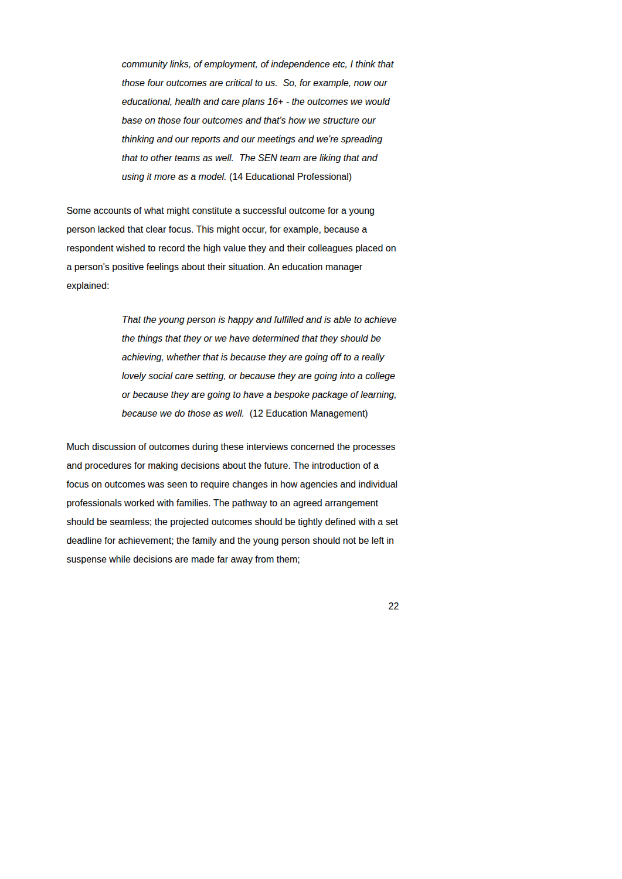community links, of employment, of independence etc, I think that those four outcomes are critical to us. So, for example, now our educational, health and care plans 16+ - the outcomes we would base on those four outcomes and that's how we structure our thinking and our reports and our meetings and we're spreading that to other teams as well. The SEN team are liking that and using it more as a model. (14 Educational Professional)
Some accounts of what might constitute a successful outcome for a young person lacked that clear focus. This might occur, for example, because a respondent wished to record the high value they and their colleagues placed on a person's positive feelings about their situation. An education manager explained:
That the young person is happy and fulfilled and is able to achieve the things that they or we have determined that they should be achieving, whether that is because they are going off to a really lovely social care setting, or because they are going into a college or because they are going to have a bespoke package of learning, because we do those as well. (12 Education Management)
Much discussion of outcomes during these interviews concerned the processes and procedures for making decisions about the future. The introduction of a focus on outcomes was seen to require changes in how agencies and individual professionals worked with families. The pathway to an agreed arrangement should be seamless; the projected outcomes should be tightly defined with a set deadline for achievement; the family and the young person should not be left in suspense while decisions are made far away from them;
22